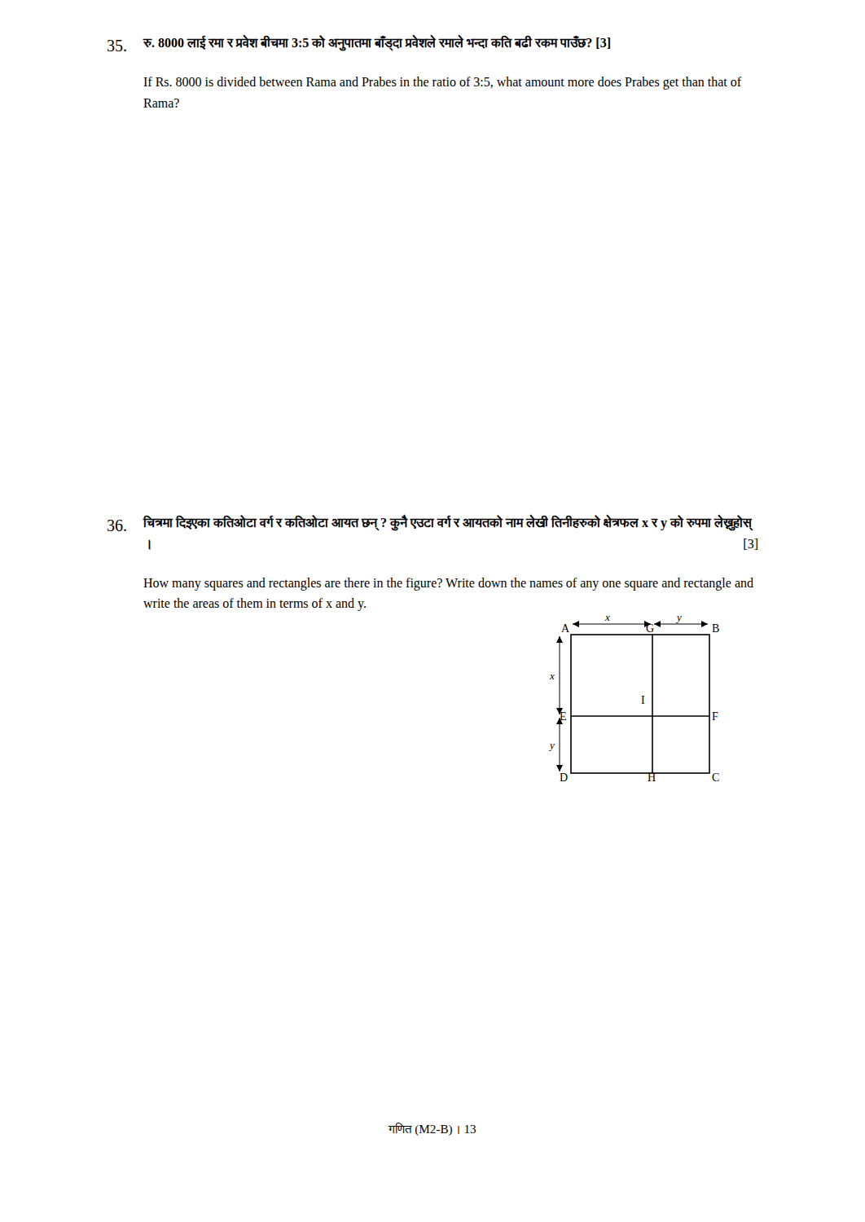35.
रु. 8000 लाई रमा र प्रवेश बीचमा 3:5 को अनुपातमा बाँड्दा प्रवेशले रमाले भन्दा कति बढी रकम पाउँछ? [3]
If Rs. 8000 is divided between Rama and Prabes in the ratio of 3:5, what amount more does Prabes get than that of Rama?
36.
चित्रमा दिइएका कतिओटा वर्ग र कतिओटा आयत छन् ? कुनै एउटा वर्ग र आयतको नाम लेखी तिनीहरुको क्षेत्रफल x र y को रुपमा लेख्नुहोस् ।[3]
How many squares and rectangles are there in the figure? Write down the names of any one square and rectangle and write the areas of them in terms of x and y.
x y x y A G B E F D H C I
गणित (M2-B)। 13